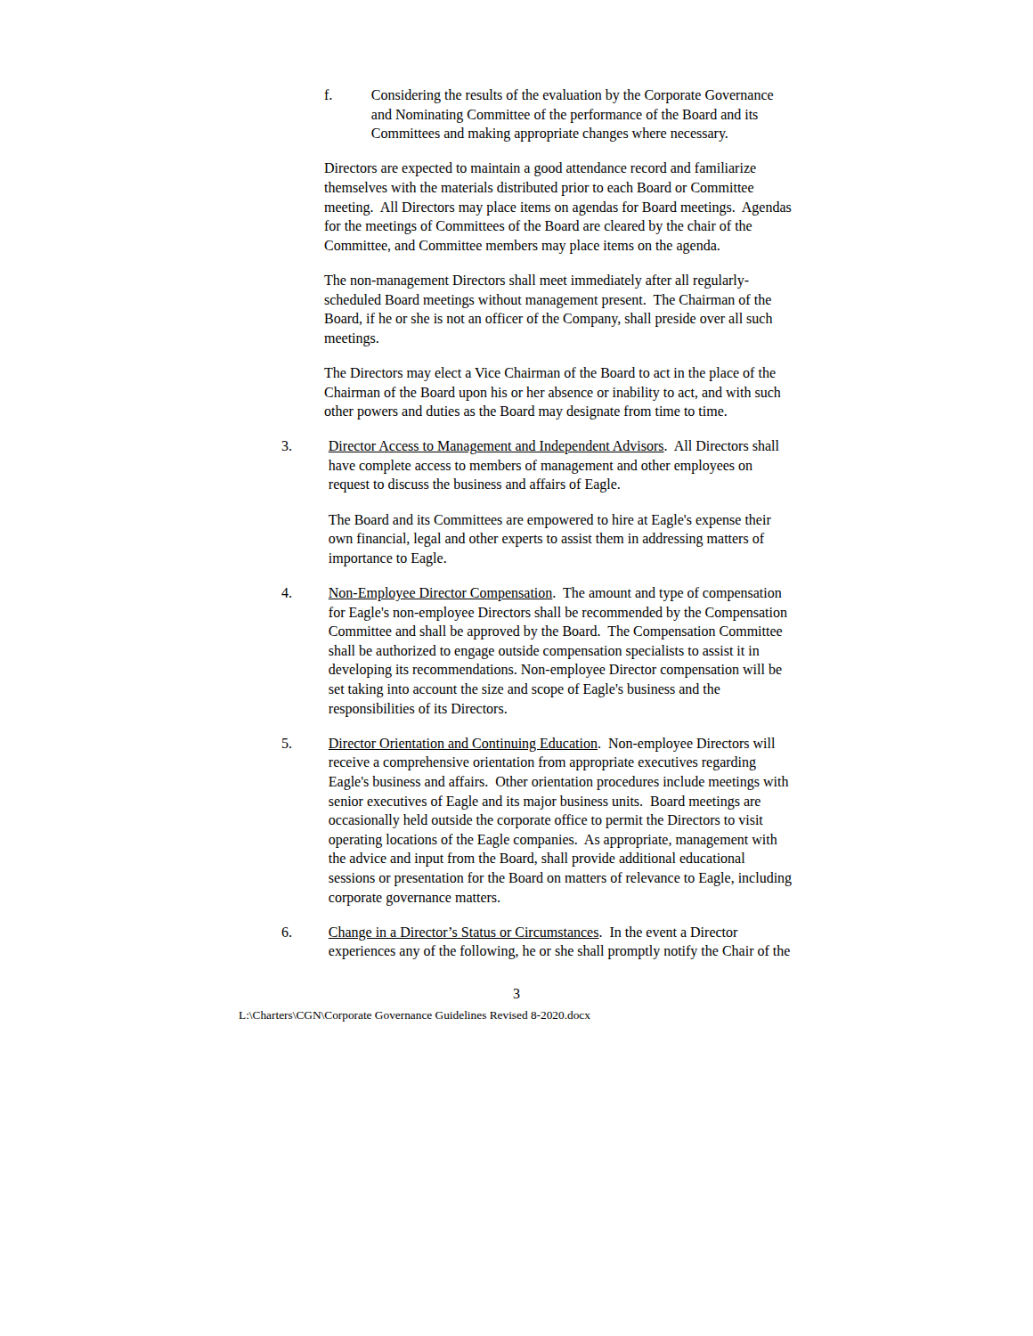f.
Considering the results of the evaluation by the Corporate Governance and Nominating Committee of the performance of the Board and its Committees and making appropriate changes where necessary.
Directors are expected to maintain a good attendance record and familiarize themselves with the materials distributed prior to each Board or Committee meeting. All Directors may place items on agendas for Board meetings. Agendas for the meetings of Committees of the Board are cleared by the chair of the Committee, and Committee members may place items on the agenda.
The non-management Directors shall meet immediately after all regularly-scheduled Board meetings without management present. The Chairman of the Board, if he or she is not an officer of the Company, shall preside over all such meetings.
The Directors may elect a Vice Chairman of the Board to act in the place of the Chairman of the Board upon his or her absence or inability to act, and with such other powers and duties as the Board may designate from time to time.
3.
Director Access to Management and Independent Advisors. All Directors shall have complete access to members of management and other employees on request to discuss the business and affairs of Eagle.
The Board and its Committees are empowered to hire at Eagle's expense their own financial, legal and other experts to assist them in addressing matters of importance to Eagle.
4.
Non-Employee Director Compensation. The amount and type of compensation for Eagle's non-employee Directors shall be recommended by the Compensation Committee and shall be approved by the Board. The Compensation Committee shall be authorized to engage outside compensation specialists to assist it in developing its recommendations. Non-employee Director compensation will be set taking into account the size and scope of Eagle's business and the responsibilities of its Directors.
5.
Director Orientation and Continuing Education. Non-employee Directors will receive a comprehensive orientation from appropriate executives regarding Eagle's business and affairs. Other orientation procedures include meetings with senior executives of Eagle and its major business units. Board meetings are occasionally held outside the corporate office to permit the Directors to visit operating locations of the Eagle companies. As appropriate, management with the advice and input from the Board, shall provide additional educational sessions or presentation for the Board on matters of relevance to Eagle, including corporate governance matters.
6.
Change in a Director’s Status or Circumstances. In the event a Director experiences any of the following, he or she shall promptly notify the Chair of the
3
L:\Charters\CGN\Corporate Governance Guidelines Revised 8-2020.docx